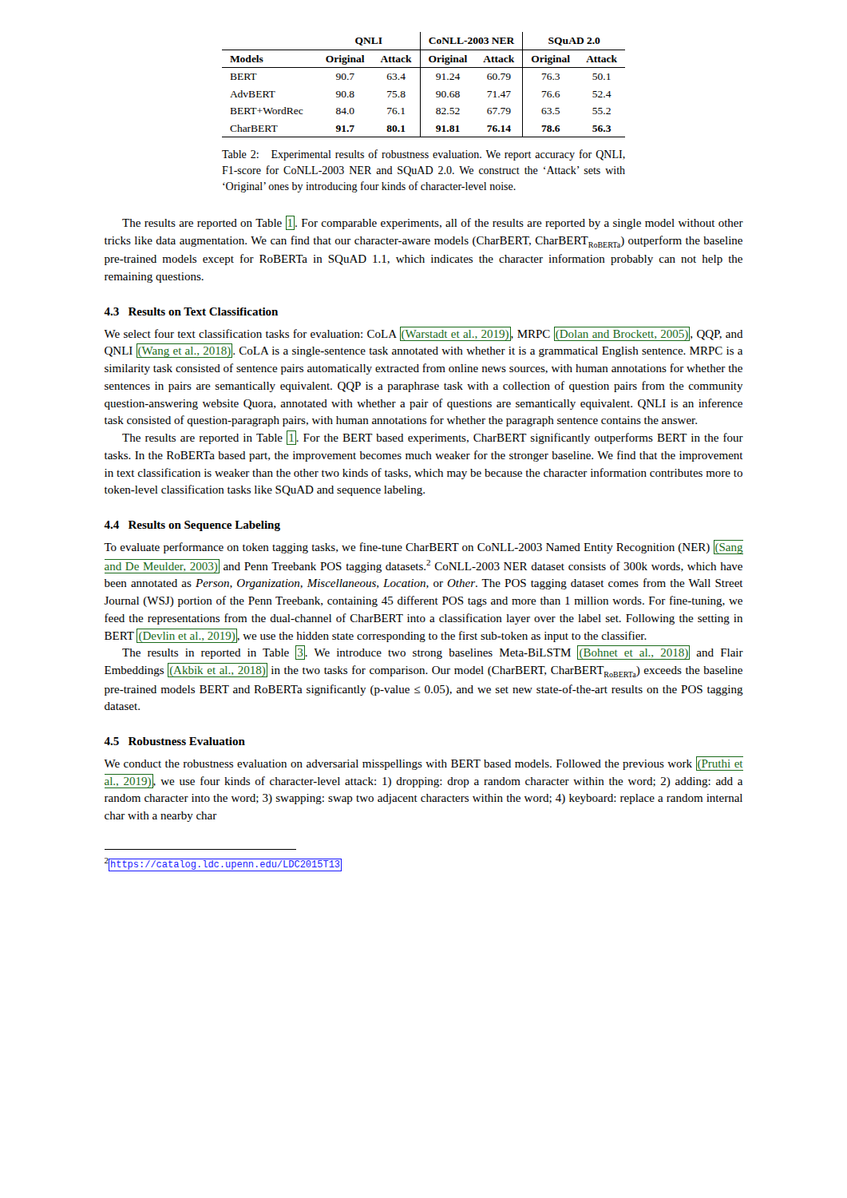Table 2: Experimental results of robustness evaluation. We report accuracy for QNLI, F1-score for CoNLL-2003 NER and SQuAD 2.0. We construct the ‘Attack’ sets with ‘Original’ ones by introducing four kinds of character-level noise.
| | QNLI | CoNLL-2003 NER | SQuAD 2.0 |
| --- | --- | --- | --- |
| Models | Original | Attack | Original | Attack | Original | Attack |
| BERT | 90.7 | 63.4 | 91.24 | 60.79 | 76.3 | 50.1 |
| AdvBERT | 90.8 | 75.8 | 90.68 | 71.47 | 76.6 | 52.4 |
| BERT+WordRec | 84.0 | 76.1 | 82.52 | 67.79 | 63.5 | 55.2 |
| CharBERT | 91.7 | 80.1 | 91.81 | 76.14 | 78.6 | 56.3 |
The results are reported on Table 1. For comparable experiments, all of the results are reported by a single model without other tricks like data augmentation. We can find that our character-aware models (CharBERT, CharBERTRoBERTa) outperform the baseline pre-trained models except for RoBERTa in SQuAD 1.1, which indicates the character information probably can not help the remaining questions.
4.3 Results on Text Classification
We select four text classification tasks for evaluation: CoLA (Warstadt et al., 2019), MRPC (Dolan and Brockett, 2005), QQP, and QNLI (Wang et al., 2018). CoLA is a single-sentence task annotated with whether it is a grammatical English sentence. MRPC is a similarity task consisted of sentence pairs automatically extracted from online news sources, with human annotations for whether the sentences in pairs are semantically equivalent. QQP is a paraphrase task with a collection of question pairs from the community question-answering website Quora, annotated with whether a pair of questions are semantically equivalent. QNLI is an inference task consisted of question-paragraph pairs, with human annotations for whether the paragraph sentence contains the answer.
The results are reported in Table 1. For the BERT based experiments, CharBERT significantly outperforms BERT in the four tasks. In the RoBERTa based part, the improvement becomes much weaker for the stronger baseline. We find that the improvement in text classification is weaker than the other two kinds of tasks, which may be because the character information contributes more to token-level classification tasks like SQuAD and sequence labeling.
4.4 Results on Sequence Labeling
To evaluate performance on token tagging tasks, we fine-tune CharBERT on CoNLL-2003 Named Entity Recognition (NER) (Sang and De Meulder, 2003) and Penn Treebank POS tagging datasets.2 CoNLL-2003 NER dataset consists of 300k words, which have been annotated as Person, Organization, Miscellaneous, Location, or Other. The POS tagging dataset comes from the Wall Street Journal (WSJ) portion of the Penn Treebank, containing 45 different POS tags and more than 1 million words. For fine-tuning, we feed the representations from the dual-channel of CharBERT into a classification layer over the label set. Following the setting in BERT (Devlin et al., 2019), we use the hidden state corresponding to the first sub-token as input to the classifier.
The results in reported in Table 3. We introduce two strong baselines Meta-BiLSTM (Bohnet et al., 2018) and Flair Embeddings (Akbik et al., 2018) in the two tasks for comparison. Our model (CharBERT, CharBERTRoBERTa) exceeds the baseline pre-trained models BERT and RoBERTa significantly (p-value ≤ 0.05), and we set new state-of-the-art results on the POS tagging dataset.
4.5 Robustness Evaluation
We conduct the robustness evaluation on adversarial misspellings with BERT based models. Followed the previous work (Pruthi et al., 2019), we use four kinds of character-level attack: 1) dropping: drop a random character within the word; 2) adding: add a random character into the word; 3) swapping: swap two adjacent characters within the word; 4) keyboard: replace a random internal char with a nearby char
2https://catalog.ldc.upenn.edu/LDC2015T13